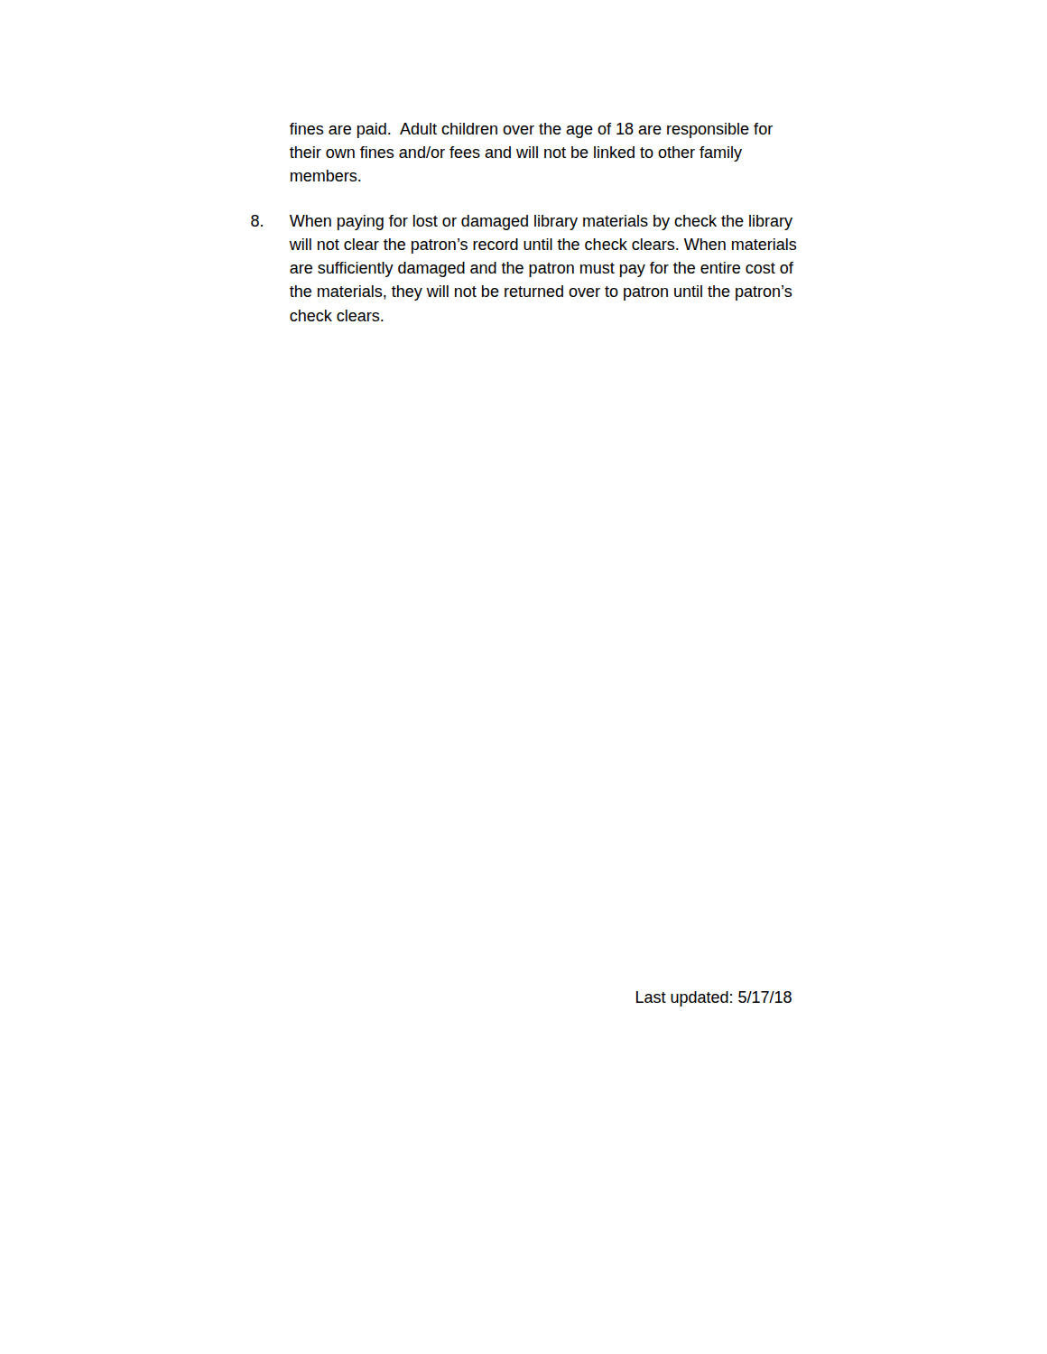fines are paid. Adult children over the age of 18 are responsible for their own fines and/or fees and will not be linked to other family members.
8.
When paying for lost or damaged library materials by check the library will not clear the patron’s record until the check clears. When materials are sufficiently damaged and the patron must pay for the entire cost of the materials, they will not be returned over to patron until the patron’s check clears.
Last updated: 5/17/18